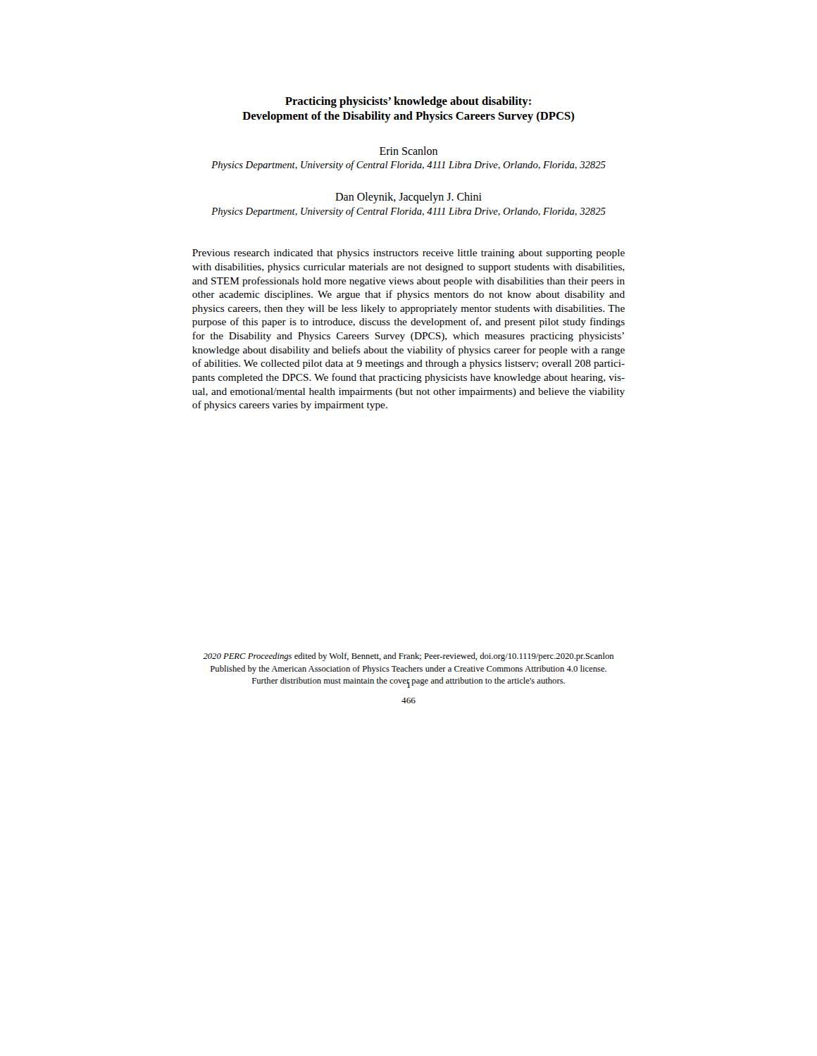Practicing physicists’ knowledge about disability:
Development of the Disability and Physics Careers Survey (DPCS)
Erin Scanlon
Physics Department, University of Central Florida, 4111 Libra Drive, Orlando, Florida, 32825
Dan Oleynik, Jacquelyn J. Chini
Physics Department, University of Central Florida, 4111 Libra Drive, Orlando, Florida, 32825
Previous research indicated that physics instructors receive little training about supporting people with disabilities, physics curricular materials are not designed to support students with disabilities, and STEM professionals hold more negative views about people with disabilities than their peers in other academic disciplines. We argue that if physics mentors do not know about disability and physics careers, then they will be less likely to appropriately mentor students with disabilities. The purpose of this paper is to introduce, discuss the development of, and present pilot study findings for the Disability and Physics Careers Survey (DPCS), which measures practicing physicists’ knowledge about disability and beliefs about the viability of physics career for people with a range of abilities. We collected pilot data at 9 meetings and through a physics listserv; overall 208 participants completed the DPCS. We found that practicing physicists have knowledge about hearing, visual, and emotional/mental health impairments (but not other impairments) and believe the viability of physics careers varies by impairment type.
2020 PERC Proceedings edited by Wolf, Bennett, and Frank; Peer-reviewed, doi.org/10.1119/perc.2020.pr.Scanlon
Published by the American Association of Physics Teachers under a Creative Commons Attribution 4.0 license.
Further distribution must maintain the cover page and attribution to the article's authors.
466
1